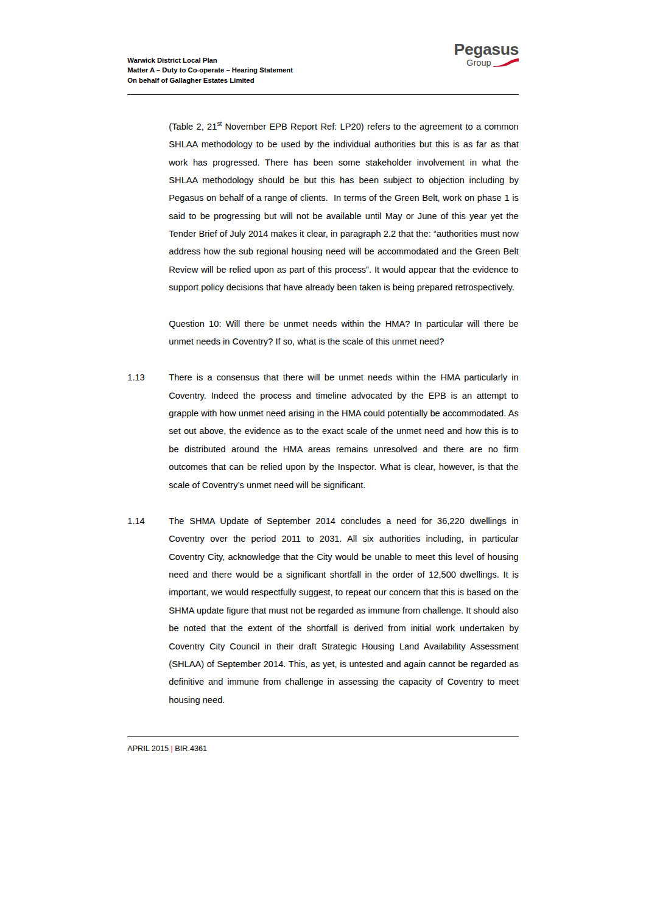Warwick District Local Plan
Matter A – Duty to Co-operate – Hearing Statement
On behalf of Gallagher Estates Limited
Pegasus
Group
(Table 2, 21st November EPB Report Ref: LP20) refers to the agreement to a common SHLAA methodology to be used by the individual authorities but this is as far as that work has progressed. There has been some stakeholder involvement in what the SHLAA methodology should be but this has been subject to objection including by Pegasus on behalf of a range of clients. In terms of the Green Belt, work on phase 1 is said to be progressing but will not be available until May or June of this year yet the Tender Brief of July 2014 makes it clear, in paragraph 2.2 that the: “authorities must now address how the sub regional housing need will be accommodated and the Green Belt Review will be relied upon as part of this process”. It would appear that the evidence to support policy decisions that have already been taken is being prepared retrospectively.
Question 10: Will there be unmet needs within the HMA? In particular will there be unmet needs in Coventry? If so, what is the scale of this unmet need?
1.13
There is a consensus that there will be unmet needs within the HMA particularly in Coventry. Indeed the process and timeline advocated by the EPB is an attempt to grapple with how unmet need arising in the HMA could potentially be accommodated. As set out above, the evidence as to the exact scale of the unmet need and how this is to be distributed around the HMA areas remains unresolved and there are no firm outcomes that can be relied upon by the Inspector. What is clear, however, is that the scale of Coventry’s unmet need will be significant.
1.14
The SHMA Update of September 2014 concludes a need for 36,220 dwellings in Coventry over the period 2011 to 2031. All six authorities including, in particular Coventry City, acknowledge that the City would be unable to meet this level of housing need and there would be a significant shortfall in the order of 12,500 dwellings. It is important, we would respectfully suggest, to repeat our concern that this is based on the SHMA update figure that must not be regarded as immune from challenge. It should also be noted that the extent of the shortfall is derived from initial work undertaken by Coventry City Council in their draft Strategic Housing Land Availability Assessment (SHLAA) of September 2014. This, as yet, is untested and again cannot be regarded as definitive and immune from challenge in assessing the capacity of Coventry to meet housing need.
APRIL 2015 | BIR.4361